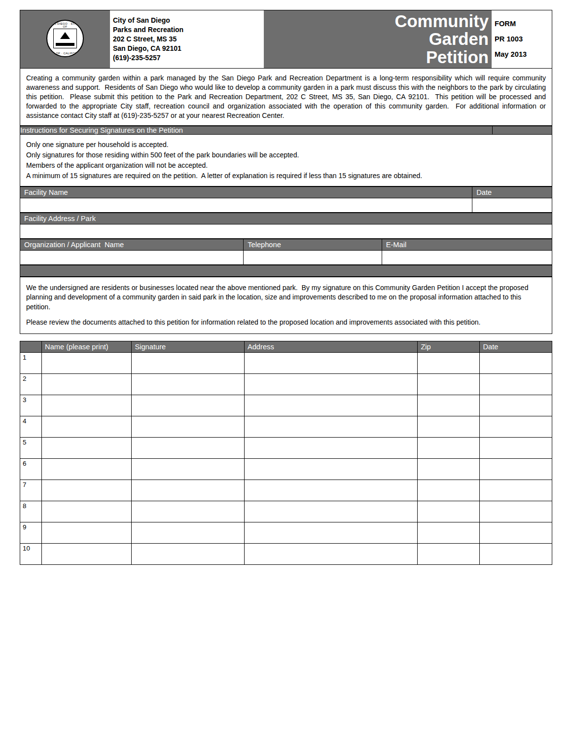| SAN DIEGO · STATE OF CITY OF · CALIFORNIA | City of San Diego Parks and Recreation 202 C Street, MS 35 San Diego, CA 92101 (619)-235-5257 | Community Garden Petition | FORM PR 1003 May 2013 |
Creating a community garden within a park managed by the San Diego Park and Recreation Department is a long-term responsibility which will require community awareness and support. Residents of San Diego who would like to develop a community garden in a park must discuss this with the neighbors to the park by circulating this petition. Please submit this petition to the Park and Recreation Department, 202 C Street, MS 35, San Diego, CA 92101. This petition will be processed and forwarded to the appropriate City staff, recreation council and organization associated with the operation of this community garden. For additional information or assistance contact City staff at (619)-235-5257 or at your nearest Recreation Center.
| Instructions for Securing Signatures on the Petition | |
| Only one signature per household is accepted. Only signatures for those residing within 500 feet of the park boundaries will be accepted. Members of the applicant organization will not be accepted. A minimum of 15 signatures are required on the petition. A letter of explanation is required if less than 15 signatures are obtained. |
| Facility Name | Date |
| Facility Address / Park |
| Organization / Applicant Name | Telephone | E-Mail |
| We the undersigned are residents or businesses located near the above mentioned park. By my signature on this Community Garden Petition I accept the proposed planning and development of a community garden in said park in the location, size and improvements described to me on the proposal information attached to this petition. Please review the documents attached to this petition for information related to the proposed location and improvements associated with this petition. |
| | Name (please print) | Signature | Address | Zip | Date |
| --- | --- | --- | --- | --- | --- |
| 1 | | | | | |
| 2 | | | | | |
| 3 | | | | | |
| 4 | | | | | |
| 5 | | | | | |
| 6 | | | | | |
| 7 | | | | | |
| 8 | | | | | |
| 9 | | | | | |
| 10 | | | | | |